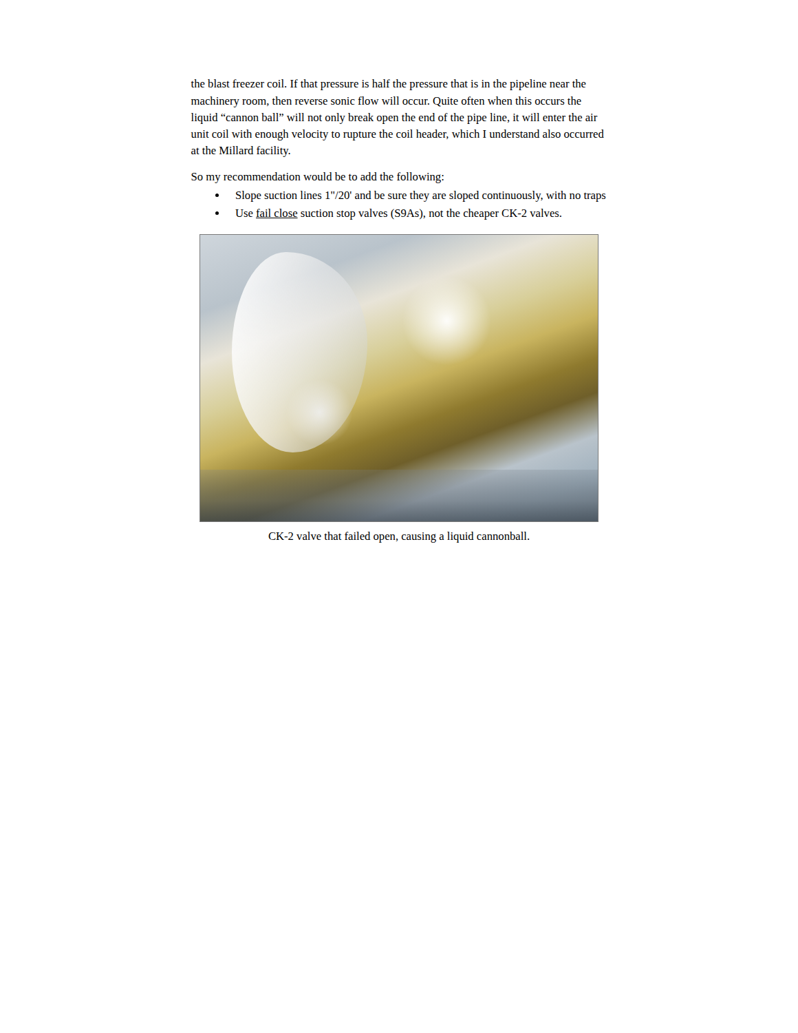the blast freezer coil. If that pressure is half the pressure that is in the pipeline near the machinery room, then reverse sonic flow will occur. Quite often when this occurs the liquid “cannon ball” will not only break open the end of the pipe line, it will enter the air unit coil with enough velocity to rupture the coil header, which I understand also occurred at the Millard facility.
So my recommendation would be to add the following:
Slope suction lines 1"/20' and be sure they are sloped continuously, with no traps
Use fail close suction stop valves (S9As), not the cheaper CK-2 valves.
CK-2 valve that failed open, causing a liquid cannonball.